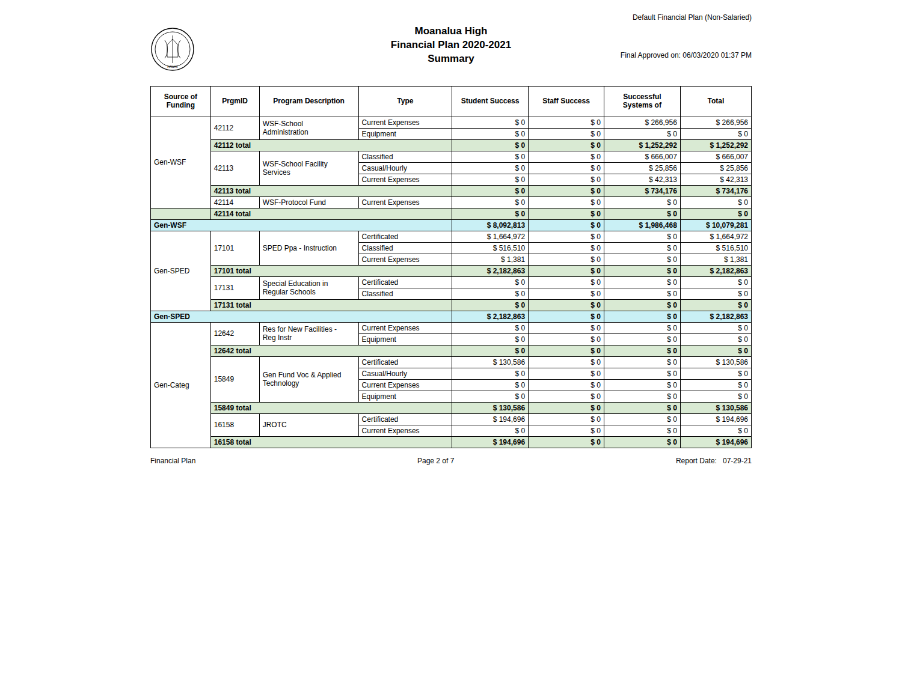Default Financial Plan (Non-Salaried)
HAWAII
Moanalua High
Financial Plan 2020-2021
Summary
Final Approved on: 06/03/2020 01:37 PM
| Source of Funding | PrgmID | Program Description | Type | Student Success | Staff Success | Successful Systems of | Total |
| --- | --- | --- | --- | --- | --- | --- | --- |
| Gen-WSF | 42112 | WSF-School Administration | Current Expenses | $ 0 | $ 0 | $ 266,956 | $ 266,956 |
| Equipment | $ 0 | $ 0 | $ 0 | $ 0 |
| 42112 total | $ 0 | $ 0 | $ 1,252,292 | $ 1,252,292 |
| 42113 | WSF-School Facility Services | Classified | $ 0 | $ 0 | $ 666,007 | $ 666,007 |
| Casual/Hourly | $ 0 | $ 0 | $ 25,856 | $ 25,856 |
| Current Expenses | $ 0 | $ 0 | $ 42,313 | $ 42,313 |
| 42113 total | $ 0 | $ 0 | $ 734,176 | $ 734,176 |
| 42114 | WSF-Protocol Fund | Current Expenses | $ 0 | $ 0 | $ 0 | $ 0 |
| | 42114 total | $ 0 | $ 0 | $ 0 | $ 0 |
| Gen-WSF | $ 8,092,813 | $ 0 | $ 1,986,468 | $ 10,079,281 |
| Gen-SPED | 17101 | SPED Ppa - Instruction | Certificated | $ 1,664,972 | $ 0 | $ 0 | $ 1,664,972 |
| Classified | $ 516,510 | $ 0 | $ 0 | $ 516,510 |
| Current Expenses | $ 1,381 | $ 0 | $ 0 | $ 1,381 |
| 17101 total | $ 2,182,863 | $ 0 | $ 0 | $ 2,182,863 |
| 17131 | Special Education in Regular Schools | Certificated | $ 0 | $ 0 | $ 0 | $ 0 |
| Classified | $ 0 | $ 0 | $ 0 | $ 0 |
| 17131 total | $ 0 | $ 0 | $ 0 | $ 0 |
| Gen-SPED | $ 2,182,863 | $ 0 | $ 0 | $ 2,182,863 |
| Gen-Categ | 12642 | Res for New Facilities - Reg Instr | Current Expenses | $ 0 | $ 0 | $ 0 | $ 0 |
| Equipment | $ 0 | $ 0 | $ 0 | $ 0 |
| 12642 total | $ 0 | $ 0 | $ 0 | $ 0 |
| 15849 | Gen Fund Voc & Applied Technology | Certificated | $ 130,586 | $ 0 | $ 0 | $ 130,586 |
| Casual/Hourly | $ 0 | $ 0 | $ 0 | $ 0 |
| Current Expenses | $ 0 | $ 0 | $ 0 | $ 0 |
| Equipment | $ 0 | $ 0 | $ 0 | $ 0 |
| 15849 total | $ 130,586 | $ 0 | $ 0 | $ 130,586 |
| 16158 | JROTC | Certificated | $ 194,696 | $ 0 | $ 0 | $ 194,696 |
| Current Expenses | $ 0 | $ 0 | $ 0 | $ 0 |
| 16158 total | $ 194,696 | $ 0 | $ 0 | $ 194,696 |
Financial Plan
Page 2 of 7
Report Date: 07-29-21